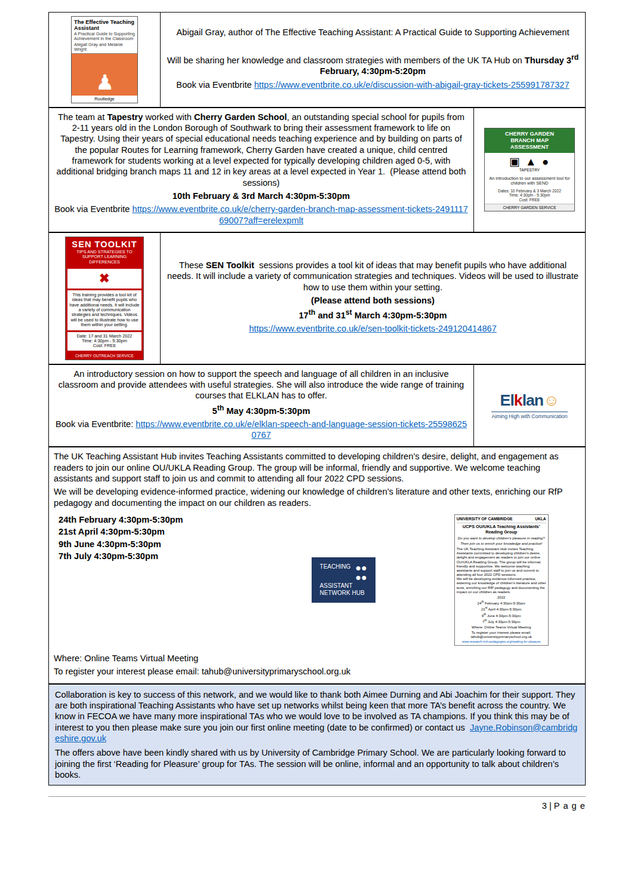| The Effective Teaching Assistant A Practical Guide to Supporting Achievement in the Classroom Abigail Gray and Melanie Wright ♟ Routledge | Abigail Gray, author of The Effective Teaching Assistant: A Practical Guide to Supporting Achievement Will be sharing her knowledge and classroom strategies with members of the UK TA Hub on Thursday 3 rd February, 4:30pm-5:20pm Book via Eventbrite https://www.eventbrite.co.uk/e/discussion-with-abigail-gray-tickets-255991787327 |
| The team at Tapestry worked with Cherry Garden School , an outstanding special school for pupils from 2-11 years old in the London Borough of Southwark to bring their assessment framework to life on Tapestry. Using their years of special educational needs teaching experience and by building on parts of the popular Routes for Learning framework, Cherry Garden have created a unique, child centred framework for students working at a level expected for typically developing children aged 0-5, with additional bridging branch maps 11 and 12 in key areas at a level expected in Year 1. (Please attend both sessions) 10th February & 3rd March 4:30pm-5:30pm Book via Eventbrite https://www.eventbrite.co.uk/e/cherry-garden-branch-map-assessment-tickets-249111769007?aff=erelexpmlt | CHERRY GARDEN BRANCH MAP ASSESSMENT ▣ ▲ ● TAPESTRY An introduction to our assessment tool for children with SEND Dates: 10 February & 3 March 2022 Time: 4:30pm - 5:30pm Cost: FREE CHERRY GARDEN SERVICE |
| SEN TOOLKIT TIPS AND STRATEGIES TO SUPPORT LEARNING DIFFERENCES ✖ This training provides a tool kit of ideas that may benefit pupils who have additional needs. It will include a variety of communication strategies and techniques. Videos will be used to illustrate how to use them within your setting. Date: 17 and 31 March 2022 Time: 4:30pm - 5:30pm Cost: FREE CHERRY OUTREACH SERVICE | These SEN Toolkit sessions provides a tool kit of ideas that may benefit pupils who have additional needs. It will include a variety of communication strategies and techniques. Videos will be used to illustrate how to use them within your setting. (Please attend both sessions) 17 th and 31 st March 4:30pm-5:30pm https://www.eventbrite.co.uk/e/sen-toolkit-tickets-249120414867 |
| An introductory session on how to support the speech and language of all children in an inclusive classroom and provide attendees with useful strategies. She will also introduce the wide range of training courses that ELKLAN has to offer. 5 th May 4:30pm-5:30pm Book via Eventbrite: https://www.eventbrite.co.uk/e/elklan-speech-and-language-session-tickets-255986250767 | El k lan ☺ Aiming High with Communication |
| The UK Teaching Assistant Hub invites Teaching Assistants committed to developing children’s desire, delight, and engagement as readers to join our online OU/UKLA Reading Group. The group will be informal, friendly and supportive. We welcome teaching assistants and support staff to join us and commit to attending all four 2022 CPD sessions. We will be developing evidence-informed practice, widening our knowledge of children’s literature and other texts, enriching our RfP pedagogy and documenting the impact on our children as readers. / 24th February 4:30pm-5:30pm 21st April 4:30pm-5:30pm 9th June 4:30pm-5:30pm 7th July 4:30pm-5:30pm / ●● ●● TEACHING ASSISTANT NETWORK HUB / UNIVERSITY OF CAMBRIDGE UKLA UCPS OU/UKLA Teaching Assistants’ Reading Group Do you want to develop children’s pleasure in reading? Then join us to enrich your knowledge and practice! The UK Teaching Assistant Hub invites Teaching Assistants committed to developing children’s desire, delight and engagement as readers to join our online OU/UKLA Reading Group. The group will be informal, friendly and supportive. We welcome teaching assistants and support staff to join us and commit to attending all four 2022 CPD sessions. We will be developing evidence-informed practice, widening our knowledge of children’s literature and other texts, enriching our RfP pedagogy and documenting the impact on our children as readers. 2022 24 th February 4:30pm-5:30pm 21 st April 4:30pm-5:30pm 9 th June 4:30pm-5:30pm 7 th July 4:30pm-5:30pm Where: Online Teams Virtual Meeting To register your interest please email: tahub@universityprimaryschool.org.uk www.research-rich-pedagogies.org/reading-for-pleasure / Where: Online Teams Virtual Meeting To register your interest please email: tahub@universityprimaryschool.org.uk |
Collaboration is key to success of this network, and we would like to thank both Aimee Durning and Abi Joachim for their support. They are both inspirational Teaching Assistants who have set up networks whilst being keen that more TA’s benefit across the country. We know in FECOA we have many more inspirational TAs who we would love to be involved as TA champions. If you think this may be of interest to you then please make sure you join our first online meeting (date to be confirmed) or contact us Jayne.Robinson@cambridgeshire.gov.uk
The offers above have been kindly shared with us by University of Cambridge Primary School. We are particularly looking forward to joining the first ‘Reading for Pleasure’ group for TAs. The session will be online, informal and an opportunity to talk about children’s books.
3 | P a g e